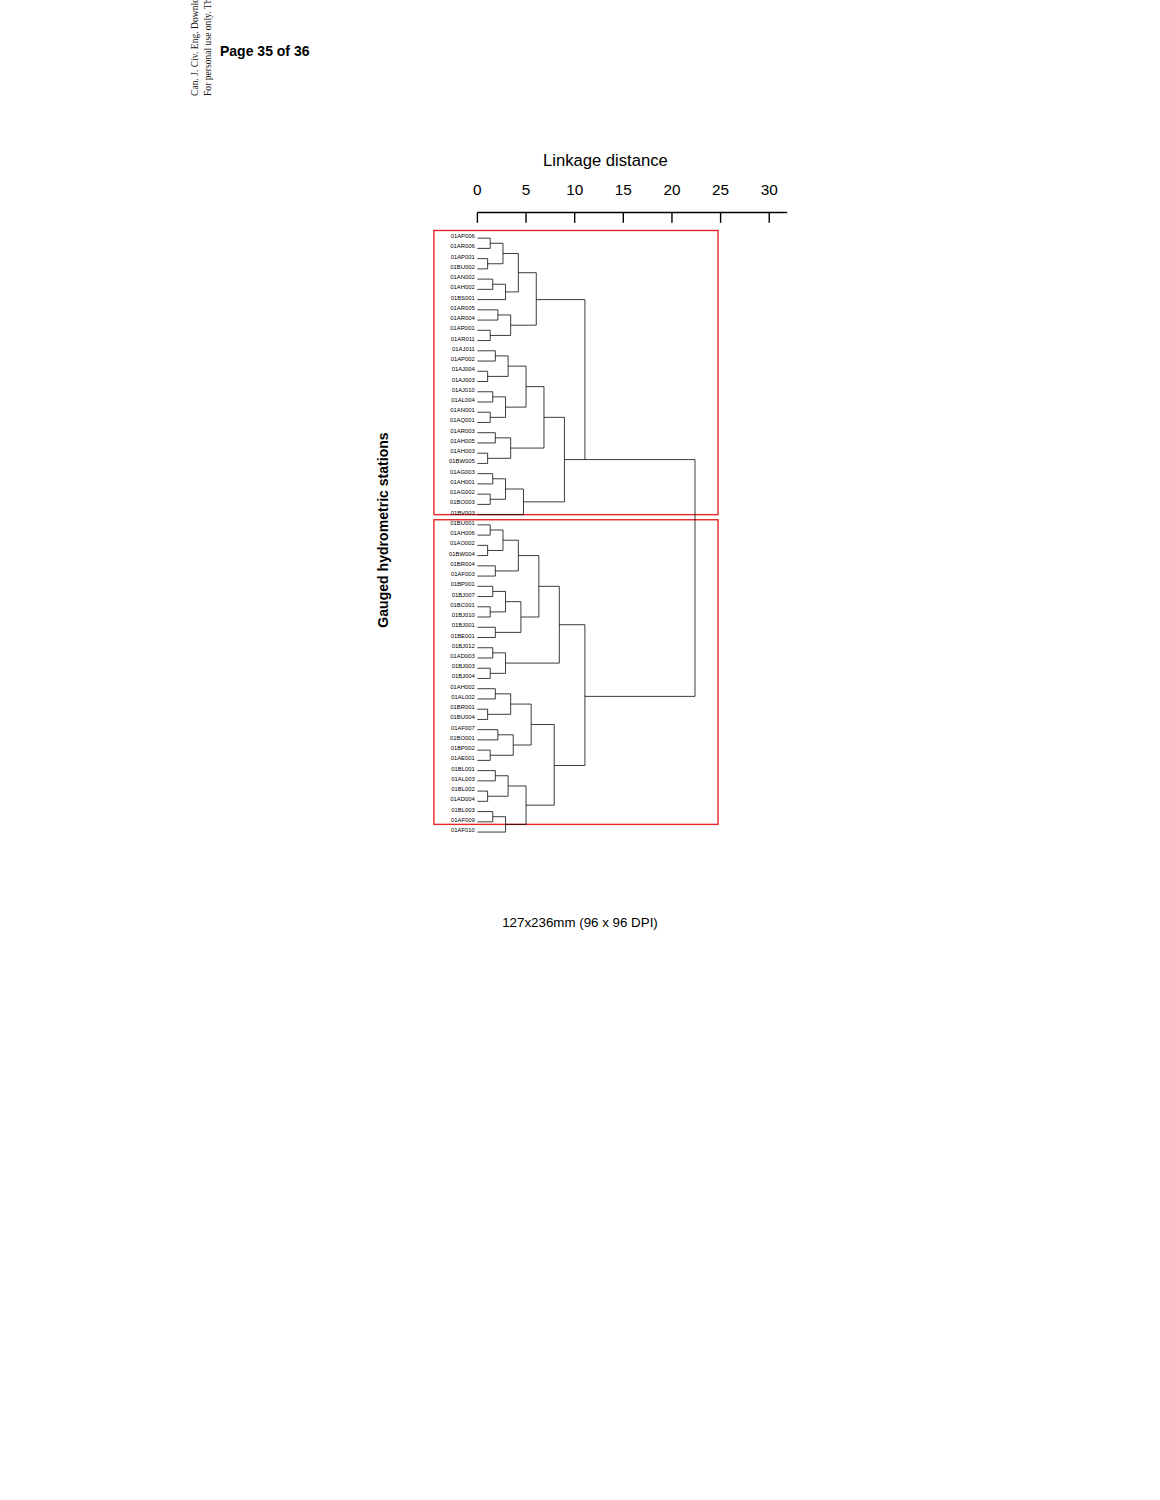Page 35 of 36
Can. J. Civ. Eng. Downloaded from www.nrcresearchpress.com by CORNELL UNIV on 06/27/17 For personal use only. This Just-IN manuscript is the accepted manuscript prior to copy editing and page composition. It may differ from the final official version of record.
Dendrogram: linkage distance axis on top, station labels at left of each leaf, two red boxes delimiting the two main clusters, rotated group label at left. Linkage distance 0 5 10 15 20 25 30 Gauged hydrometric stations 01AP006 01AR006 01AP001 01BU002 01AN002 01AH002 01BS001 01AR005 01AR004 01AR001 01AR011 01AJ011 01AP002 01AJ004 01AJ003 01AJ010 01AL004 01AN001 01AQ001 01AR003 01AH005 01AH003 01BW005 01AG003 01AH001 01AG002 01BO003 01BV003 01BU001 01AH006 01AO002 01BW004 01BR004 01AF003 01BP001 01BJ007 01BC001 01BJ010 01BJ001 01BE001 01BJ012 01AD003 01BJ003 01BJ004 01AH002 01AL002 01BR001 01BU004 01AF007 01BO001 01BP002 01AE001 01BL001 01AL003 01BL002 01AD004 01BL003 01AF009 01AF010
127x236mm (96 x 96 DPI)